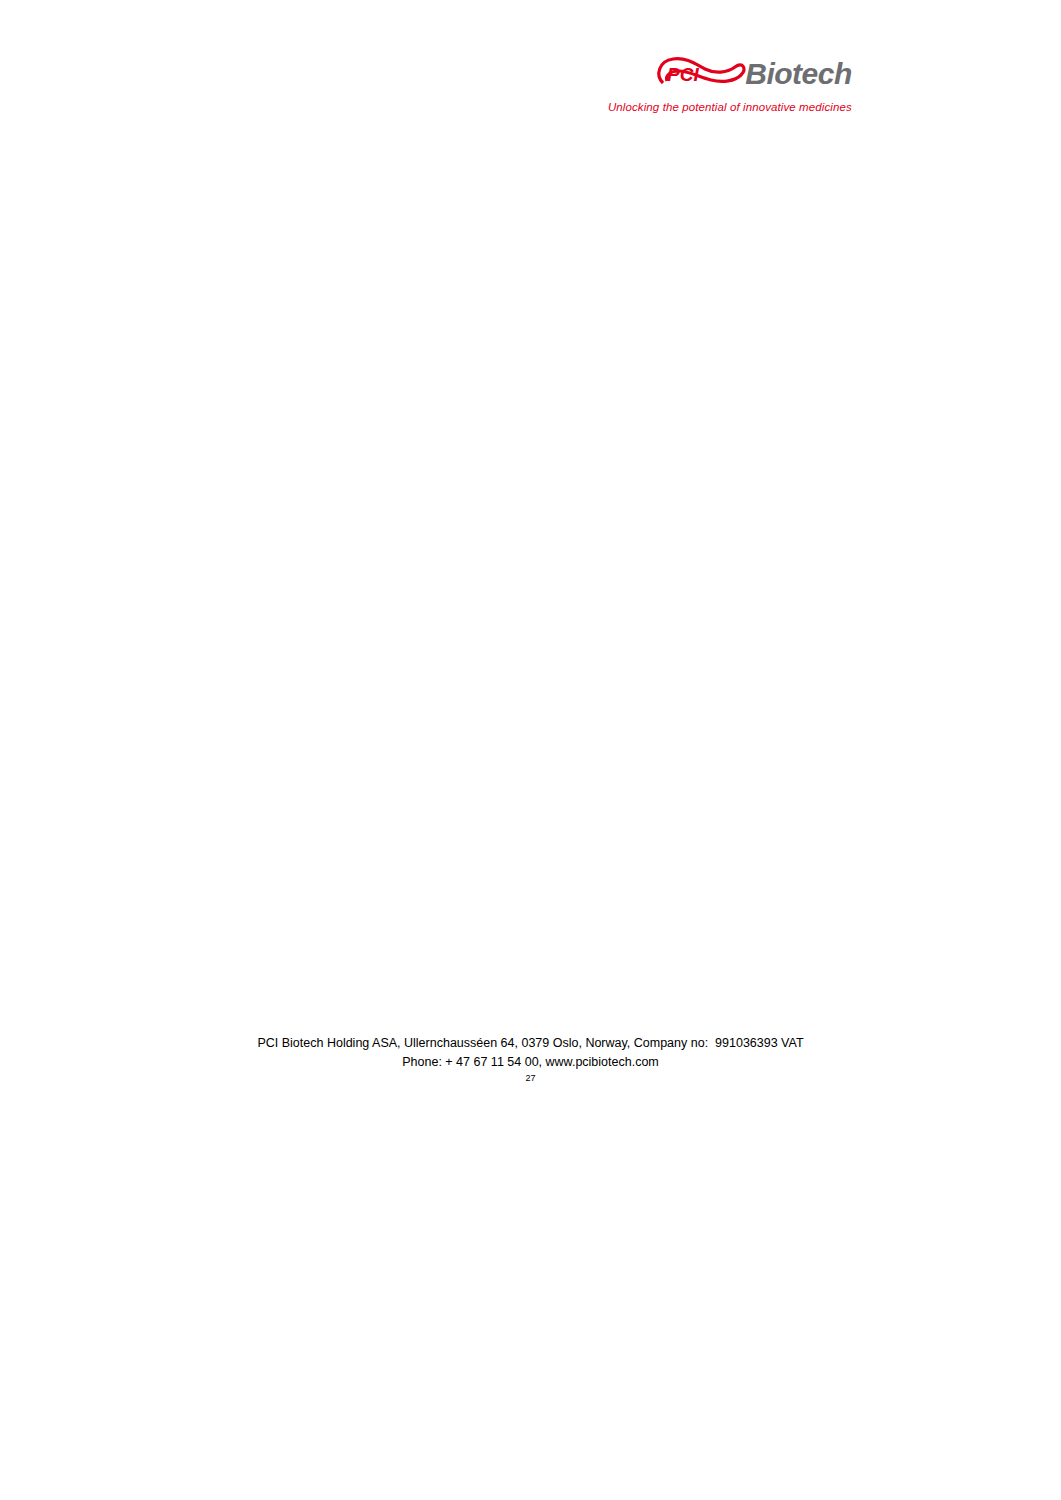PCI
Biotech
Unlocking the potential of innovative medicines
PCI Biotech Holding ASA, Ullernchausséen 64, 0379 Oslo, Norway, Company no: 991036393 VAT
Phone: + 47 67 11 54 00, www.pcibiotech.com
27